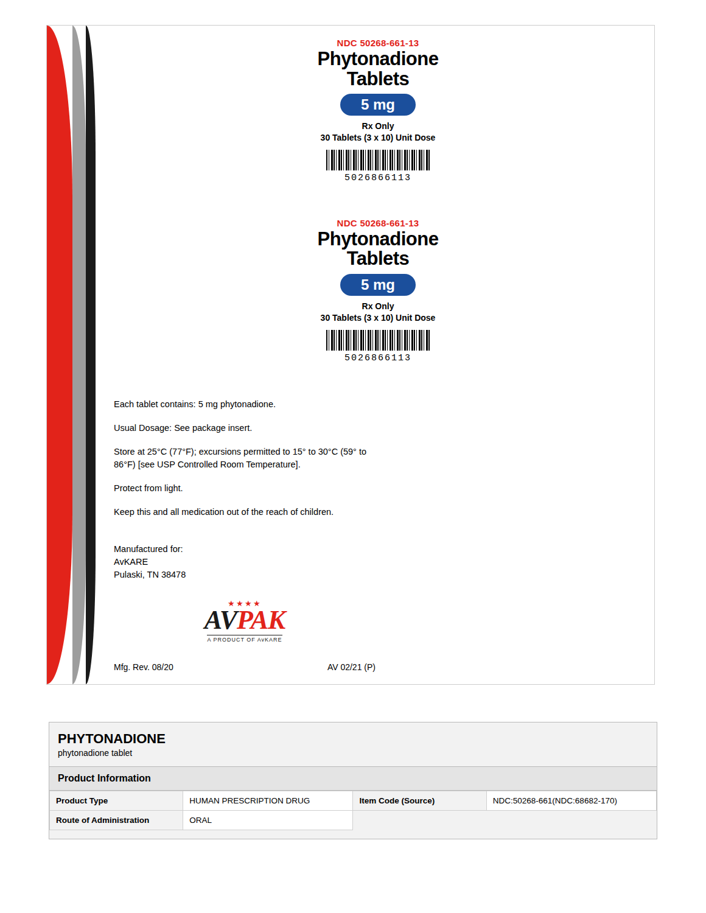NDC 50268-661-13
Phytonadione
Tablets
5 mg
Rx Only
30 Tablets (3 x 10) Unit Dose
5026866113
NDC 50268-661-13
Phytonadione
Tablets
5 mg
Rx Only
30 Tablets (3 x 10) Unit Dose
5026866113
Each tablet contains: 5 mg phytonadione.
Usual Dosage: See package insert.
Store at 25°C (77°F); excursions permitted to 15° to 30°C (59° to 86°F) [see USP Controlled Room Temperature].
Protect from light.
Keep this and all medication out of the reach of children.
Manufactured for:
AvKARE
Pulaski, TN 38478
★★★★
AV PAK
A PRODUCT OF AvKARE
Mfg. Rev. 08/20 AV 02/21 (P)
PHYTONADIONE
phytonadione tablet
Product Information
| Product Type | HUMAN PRESCRIPTION DRUG | Item Code (Source) | NDC:50268-661(NDC:68682-170) |
| Route of Administration | ORAL | | |